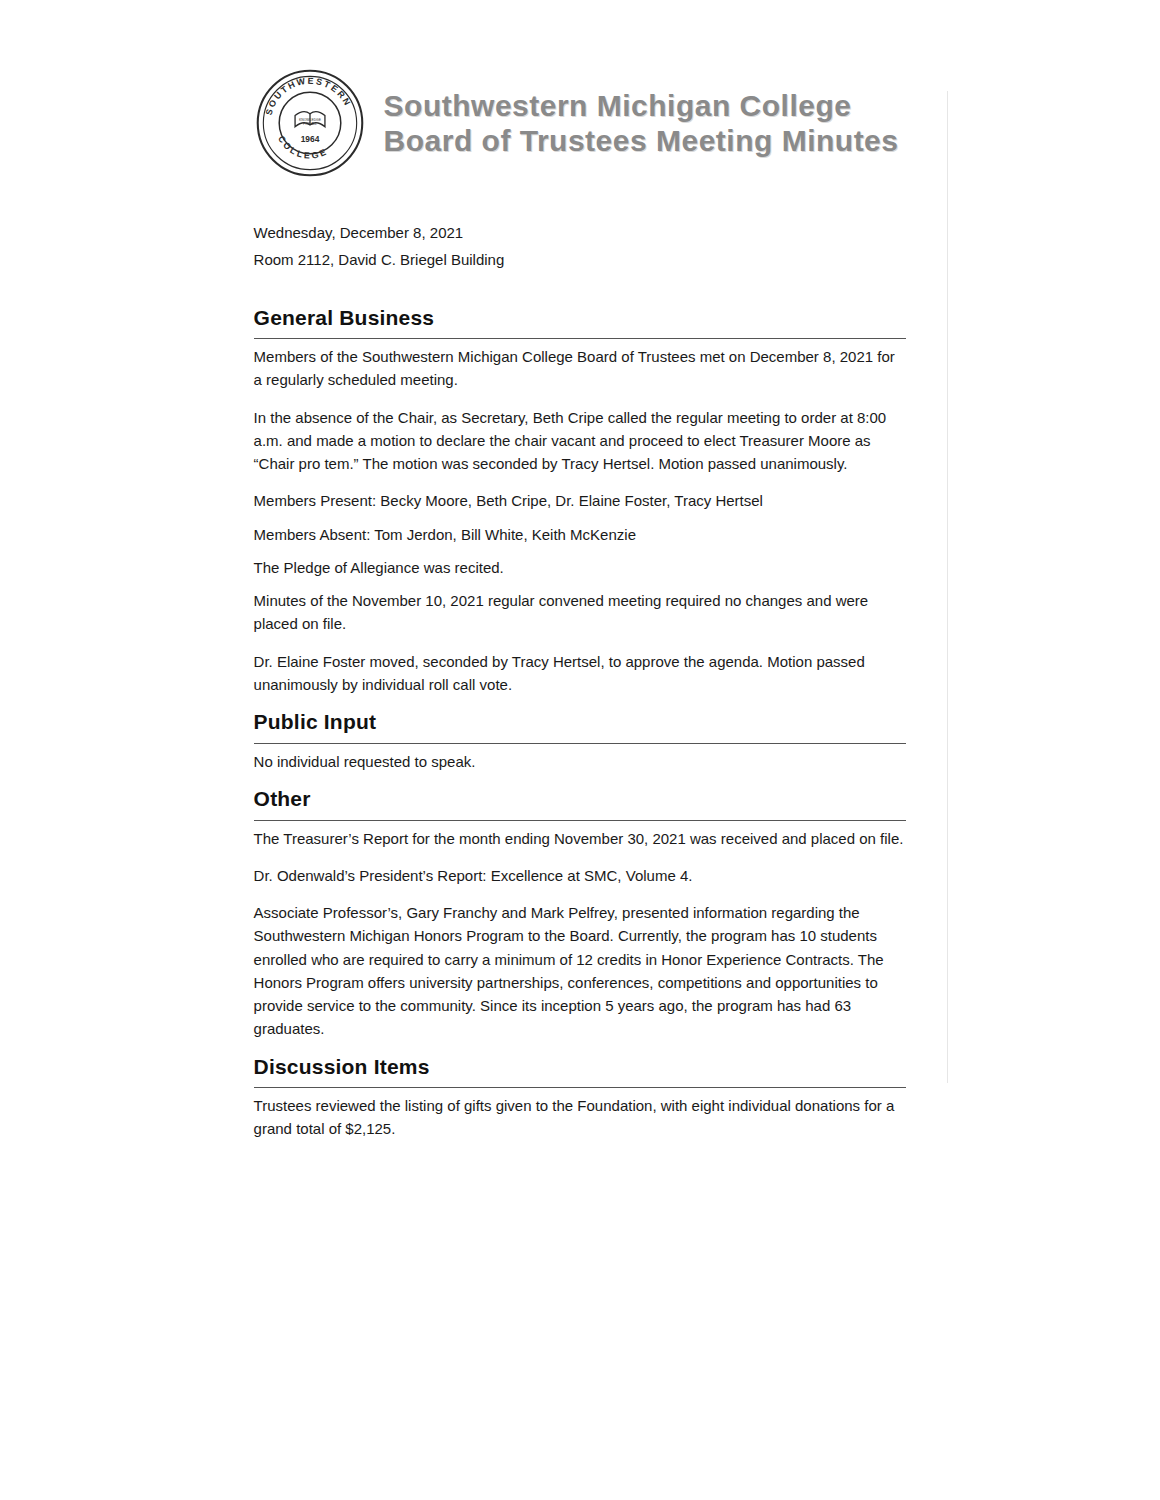SOUTHWESTERN COLLEGE KNOWLEDGE FOR ALL 1964
Southwestern Michigan College
Board of Trustees Meeting Minutes
Wednesday, December 8, 2021
Room 2112, David C. Briegel Building
General Business
Members of the Southwestern Michigan College Board of Trustees met on December 8, 2021 for a regularly scheduled meeting.
In the absence of the Chair, as Secretary, Beth Cripe called the regular meeting to order at 8:00 a.m. and made a motion to declare the chair vacant and proceed to elect Treasurer Moore as “Chair pro tem.” The motion was seconded by Tracy Hertsel. Motion passed unanimously.
Members Present: Becky Moore, Beth Cripe, Dr. Elaine Foster, Tracy Hertsel
Members Absent: Tom Jerdon, Bill White, Keith McKenzie
The Pledge of Allegiance was recited.
Minutes of the November 10, 2021 regular convened meeting required no changes and were placed on file.
Dr. Elaine Foster moved, seconded by Tracy Hertsel, to approve the agenda. Motion passed unanimously by individual roll call vote.
Public Input
No individual requested to speak.
Other
The Treasurer’s Report for the month ending November 30, 2021 was received and placed on file.
Dr. Odenwald’s President’s Report: Excellence at SMC, Volume 4.
Associate Professor’s, Gary Franchy and Mark Pelfrey, presented information regarding the Southwestern Michigan Honors Program to the Board. Currently, the program has 10 students enrolled who are required to carry a minimum of 12 credits in Honor Experience Contracts. The Honors Program offers university partnerships, conferences, competitions and opportunities to provide service to the community. Since its inception 5 years ago, the program has had 63 graduates.
Discussion Items
Trustees reviewed the listing of gifts given to the Foundation, with eight individual donations for a grand total of $2,125.